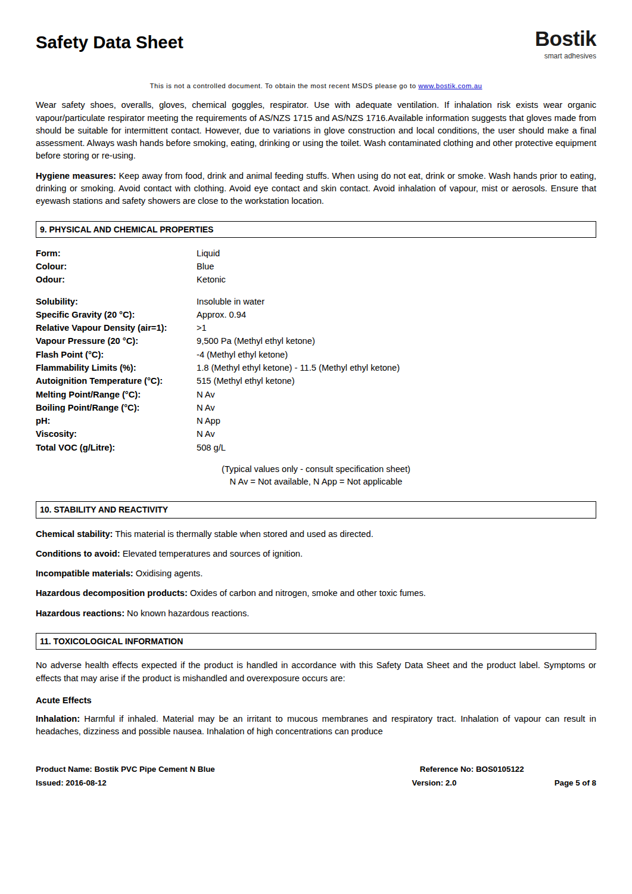Safety Data Sheet
Bostik
smart adhesives
This is not a controlled document. To obtain the most recent MSDS please go to www.bostik.com.au
Wear safety shoes, overalls, gloves, chemical goggles, respirator. Use with adequate ventilation. If inhalation risk exists wear organic vapour/particulate respirator meeting the requirements of AS/NZS 1715 and AS/NZS 1716.Available information suggests that gloves made from should be suitable for intermittent contact. However, due to variations in glove construction and local conditions, the user should make a final assessment. Always wash hands before smoking, eating, drinking or using the toilet. Wash contaminated clothing and other protective equipment before storing or re-using.
Hygiene measures: Keep away from food, drink and animal feeding stuffs. When using do not eat, drink or smoke. Wash hands prior to eating, drinking or smoking. Avoid contact with clothing. Avoid eye contact and skin contact. Avoid inhalation of vapour, mist or aerosols. Ensure that eyewash stations and safety showers are close to the workstation location.
9. PHYSICAL AND CHEMICAL PROPERTIES
| Form: | Liquid |
| Colour: | Blue |
| Odour: | Ketonic |
| Solubility: | Insoluble in water |
| Specific Gravity (20 °C): | Approx. 0.94 |
| Relative Vapour Density (air=1): | >1 |
| Vapour Pressure (20 °C): | 9,500 Pa (Methyl ethyl ketone) |
| Flash Point (°C): | -4 (Methyl ethyl ketone) |
| Flammability Limits (%): | 1.8 (Methyl ethyl ketone) - 11.5 (Methyl ethyl ketone) |
| Autoignition Temperature (°C): | 515 (Methyl ethyl ketone) |
| Melting Point/Range (°C): | N Av |
| Boiling Point/Range (°C): | N Av |
| pH: | N App |
| Viscosity: | N Av |
| Total VOC (g/Litre): | 508 g/L |
(Typical values only - consult specification sheet)
N Av = Not available, N App = Not applicable
10. STABILITY AND REACTIVITY
Chemical stability: This material is thermally stable when stored and used as directed.
Conditions to avoid: Elevated temperatures and sources of ignition.
Incompatible materials: Oxidising agents.
Hazardous decomposition products: Oxides of carbon and nitrogen, smoke and other toxic fumes.
Hazardous reactions: No known hazardous reactions.
11. TOXICOLOGICAL INFORMATION
No adverse health effects expected if the product is handled in accordance with this Safety Data Sheet and the product label. Symptoms or effects that may arise if the product is mishandled and overexposure occurs are:
Acute Effects
Inhalation: Harmful if inhaled. Material may be an irritant to mucous membranes and respiratory tract. Inhalation of vapour can result in headaches, dizziness and possible nausea. Inhalation of high concentrations can produce
| Product Name: Bostik PVC Pipe Cement N Blue | Reference No: BOS0105122 |
| Issued: 2016-08-12 | Version: 2.0 | Page 5 of 8 |